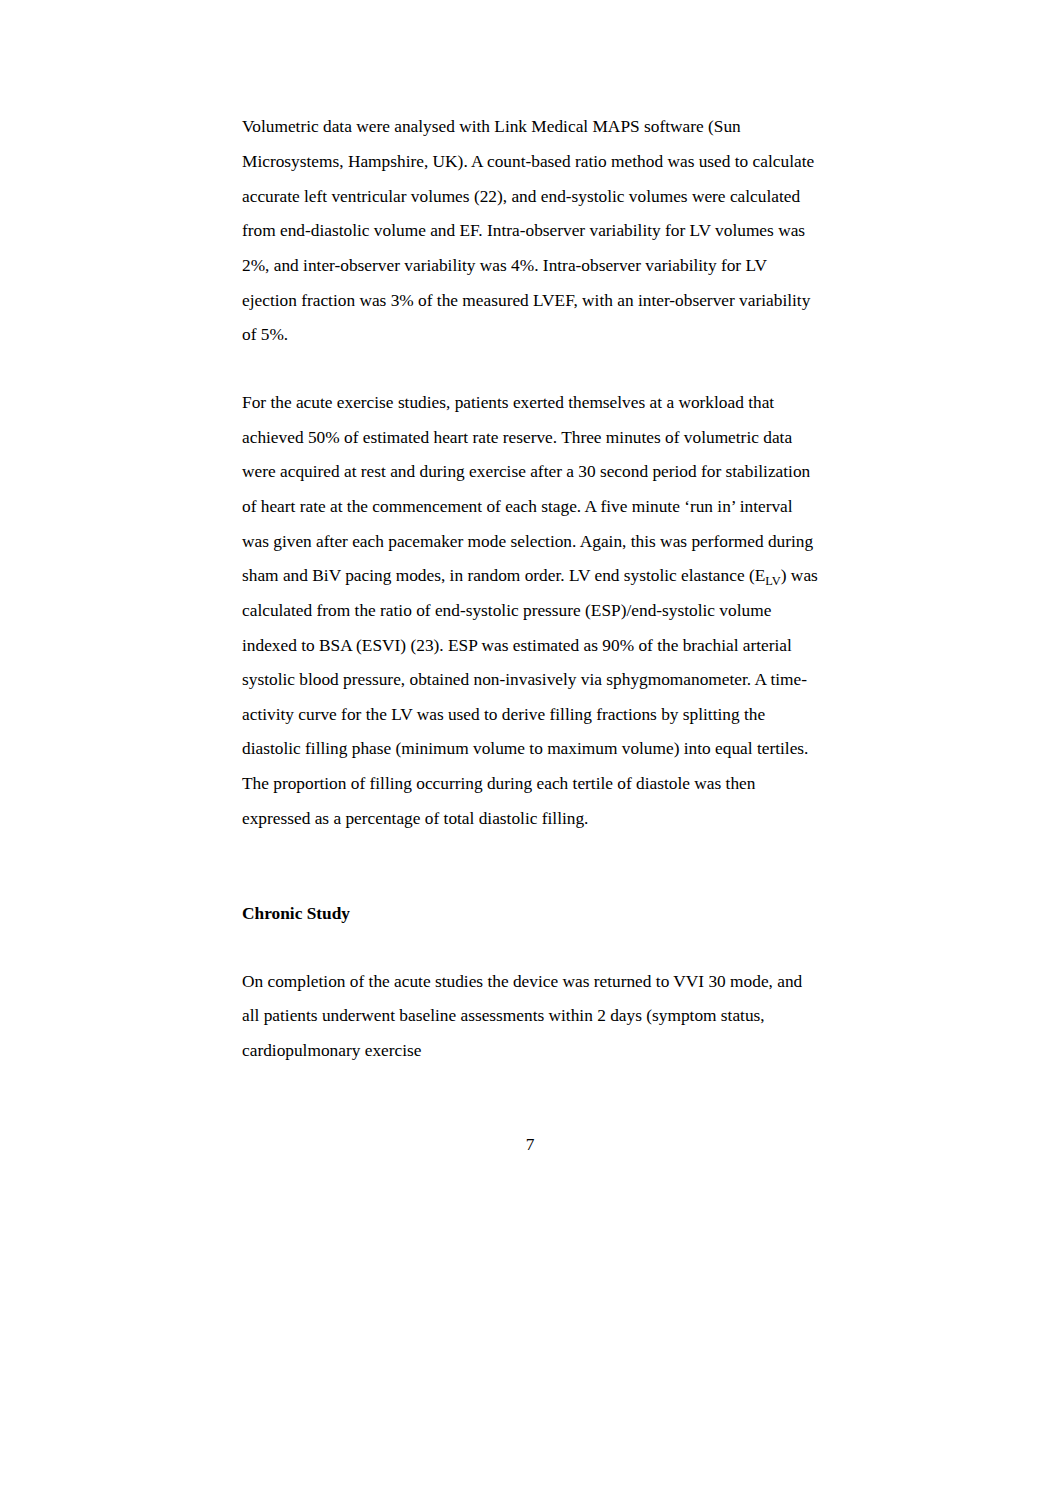Volumetric data were analysed with Link Medical MAPS software (Sun Microsystems, Hampshire, UK). A count-based ratio method was used to calculate accurate left ventricular volumes (22), and end-systolic volumes were calculated from end-diastolic volume and EF. Intra-observer variability for LV volumes was 2%, and inter-observer variability was 4%. Intra-observer variability for LV ejection fraction was 3% of the measured LVEF, with an inter-observer variability of 5%.
For the acute exercise studies, patients exerted themselves at a workload that achieved 50% of estimated heart rate reserve. Three minutes of volumetric data were acquired at rest and during exercise after a 30 second period for stabilization of heart rate at the commencement of each stage. A five minute ‘run in’ interval was given after each pacemaker mode selection. Again, this was performed during sham and BiV pacing modes, in random order. LV end systolic elastance (ELV) was calculated from the ratio of end-systolic pressure (ESP)/end-systolic volume indexed to BSA (ESVI) (23). ESP was estimated as 90% of the brachial arterial systolic blood pressure, obtained non-invasively via sphygmomanometer. A time-activity curve for the LV was used to derive filling fractions by splitting the diastolic filling phase (minimum volume to maximum volume) into equal tertiles. The proportion of filling occurring during each tertile of diastole was then expressed as a percentage of total diastolic filling.
Chronic Study
On completion of the acute studies the device was returned to VVI 30 mode, and all patients underwent baseline assessments within 2 days (symptom status, cardiopulmonary exercise
7